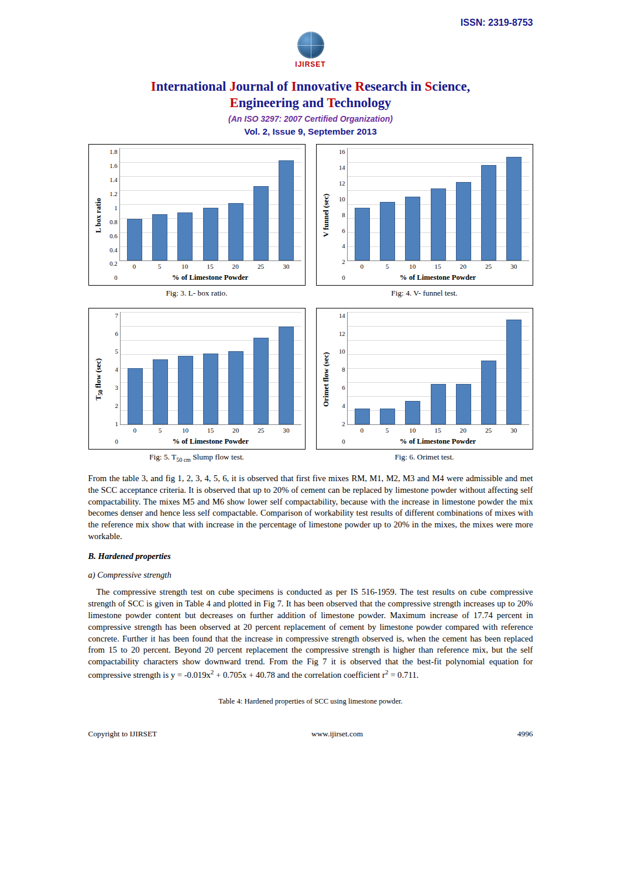ISSN: 2319-8753
IJIRSET
International Journal of Innovative Research in Science,
Engineering and Technology
(An ISO 3297: 2007 Certified Organization)
Vol. 2, Issue 9, September 2013
L box ratio
1.81.61.41.210.80.60.40.20
051015202530
% of Limestone Powder
V funnel (sec)
1614121086420
051015202530
% of Limestone Powder
Fig: 3. L- box ratio.
Fig: 4. V- funnel test.
T50 flow (sec)
76543210
051015202530
% of Limestone Powder
Orimet flow (sec)
14121086420
051015202530
% of Limestone Powder
Fig: 5. T50 cm Slump flow test.
Fig: 6. Orimet test.
From the table 3, and fig 1, 2, 3, 4, 5, 6, it is observed that first five mixes RM, M1, M2, M3 and M4 were admissible and met the SCC acceptance criteria. It is observed that up to 20% of cement can be replaced by limestone powder without affecting self compactability. The mixes M5 and M6 show lower self compactability, because with the increase in limestone powder the mix becomes denser and hence less self compactable. Comparison of workability test results of different combinations of mixes with the reference mix show that with increase in the percentage of limestone powder up to 20% in the mixes, the mixes were more workable.
B. Hardened properties
a) Compressive strength
The compressive strength test on cube specimens is conducted as per IS 516-1959. The test results on cube compressive strength of SCC is given in Table 4 and plotted in Fig 7. It has been observed that the compressive strength increases up to 20% limestone powder content but decreases on further addition of limestone powder. Maximum increase of 17.74 percent in compressive strength has been observed at 20 percent replacement of cement by limestone powder compared with reference concrete. Further it has been found that the increase in compressive strength observed is, when the cement has been replaced from 15 to 20 percent. Beyond 20 percent replacement the compressive strength is higher than reference mix, but the self compactability characters show downward trend. From the Fig 7 it is observed that the best-fit polynomial equation for compressive strength is y = -0.019x2 + 0.705x + 40.78 and the correlation coefficient r2 = 0.711.
Table 4: Hardened properties of SCC using limestone powder.
Copyright to IJIRSET
www.ijirset.com
4996